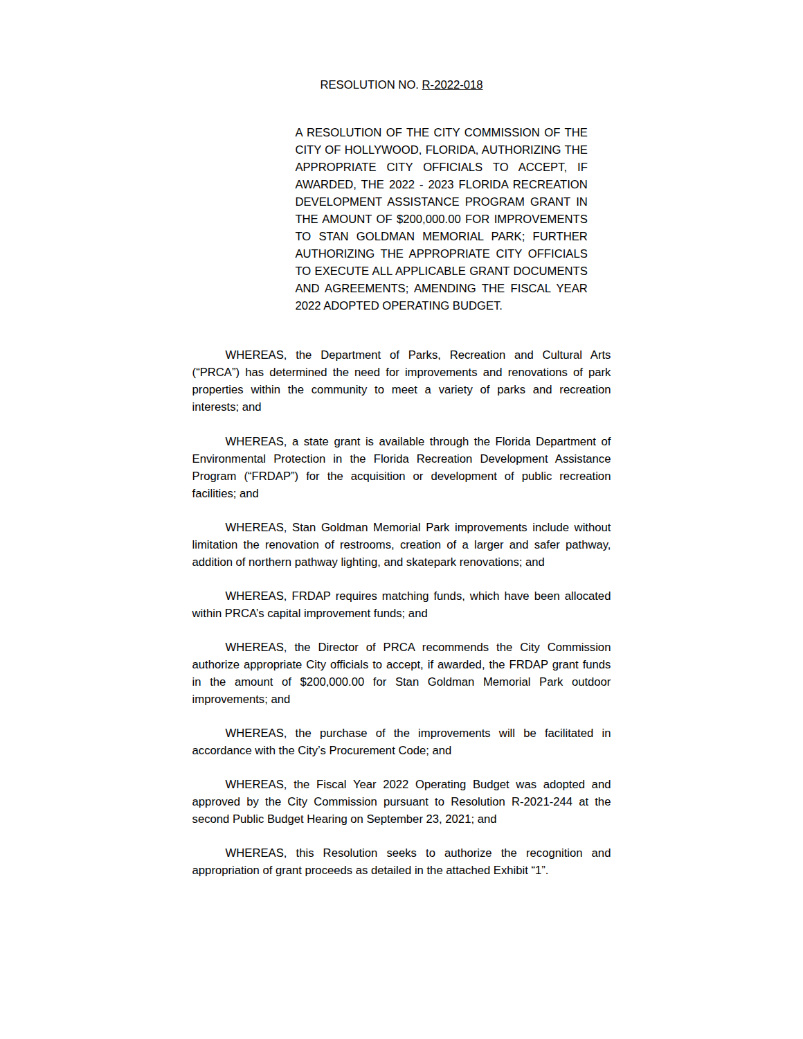RESOLUTION NO. R-2022-018
A RESOLUTION OF THE CITY COMMISSION OF THE CITY OF HOLLYWOOD, FLORIDA, AUTHORIZING THE APPROPRIATE CITY OFFICIALS TO ACCEPT, IF AWARDED, THE 2022 - 2023 FLORIDA RECREATION DEVELOPMENT ASSISTANCE PROGRAM GRANT IN THE AMOUNT OF $200,000.00 FOR IMPROVEMENTS TO STAN GOLDMAN MEMORIAL PARK; FURTHER AUTHORIZING THE APPROPRIATE CITY OFFICIALS TO EXECUTE ALL APPLICABLE GRANT DOCUMENTS AND AGREEMENTS; AMENDING THE FISCAL YEAR 2022 ADOPTED OPERATING BUDGET.
WHEREAS, the Department of Parks, Recreation and Cultural Arts (“PRCA”) has determined the need for improvements and renovations of park properties within the community to meet a variety of parks and recreation interests; and
WHEREAS, a state grant is available through the Florida Department of Environmental Protection in the Florida Recreation Development Assistance Program (“FRDAP”) for the acquisition or development of public recreation facilities; and
WHEREAS, Stan Goldman Memorial Park improvements include without limitation the renovation of restrooms, creation of a larger and safer pathway, addition of northern pathway lighting, and skatepark renovations; and
WHEREAS, FRDAP requires matching funds, which have been allocated within PRCA’s capital improvement funds; and
WHEREAS, the Director of PRCA recommends the City Commission authorize appropriate City officials to accept, if awarded, the FRDAP grant funds in the amount of $200,000.00 for Stan Goldman Memorial Park outdoor improvements; and
WHEREAS, the purchase of the improvements will be facilitated in accordance with the City’s Procurement Code; and
WHEREAS, the Fiscal Year 2022 Operating Budget was adopted and approved by the City Commission pursuant to Resolution R-2021-244 at the second Public Budget Hearing on September 23, 2021; and
WHEREAS, this Resolution seeks to authorize the recognition and appropriation of grant proceeds as detailed in the attached Exhibit “1”.